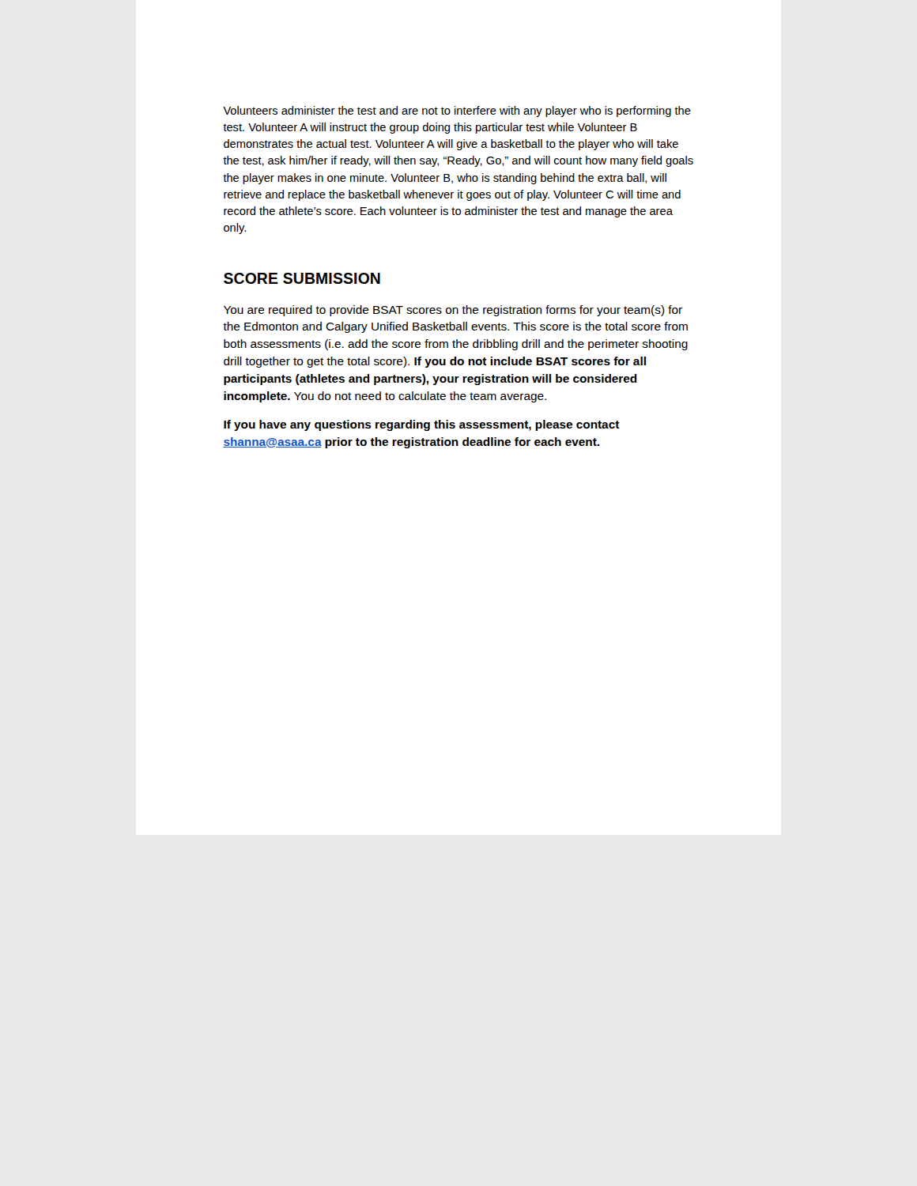Volunteers administer the test and are not to interfere with any player who is performing the test. Volunteer A will instruct the group doing this particular test while Volunteer B demonstrates the actual test. Volunteer A will give a basketball to the player who will take the test, ask him/her if ready, will then say, “Ready, Go,” and will count how many field goals the player makes in one minute. Volunteer B, who is standing behind the extra ball, will retrieve and replace the basketball whenever it goes out of play. Volunteer C will time and record the athlete’s score. Each volunteer is to administer the test and manage the area only.
SCORE SUBMISSION
You are required to provide BSAT scores on the registration forms for your team(s) for the Edmonton and Calgary Unified Basketball events. This score is the total score from both assessments (i.e. add the score from the dribbling drill and the perimeter shooting drill together to get the total score). If you do not include BSAT scores for all participants (athletes and partners), your registration will be considered incomplete. You do not need to calculate the team average.
If you have any questions regarding this assessment, please contact shanna@asaa.ca prior to the registration deadline for each event.